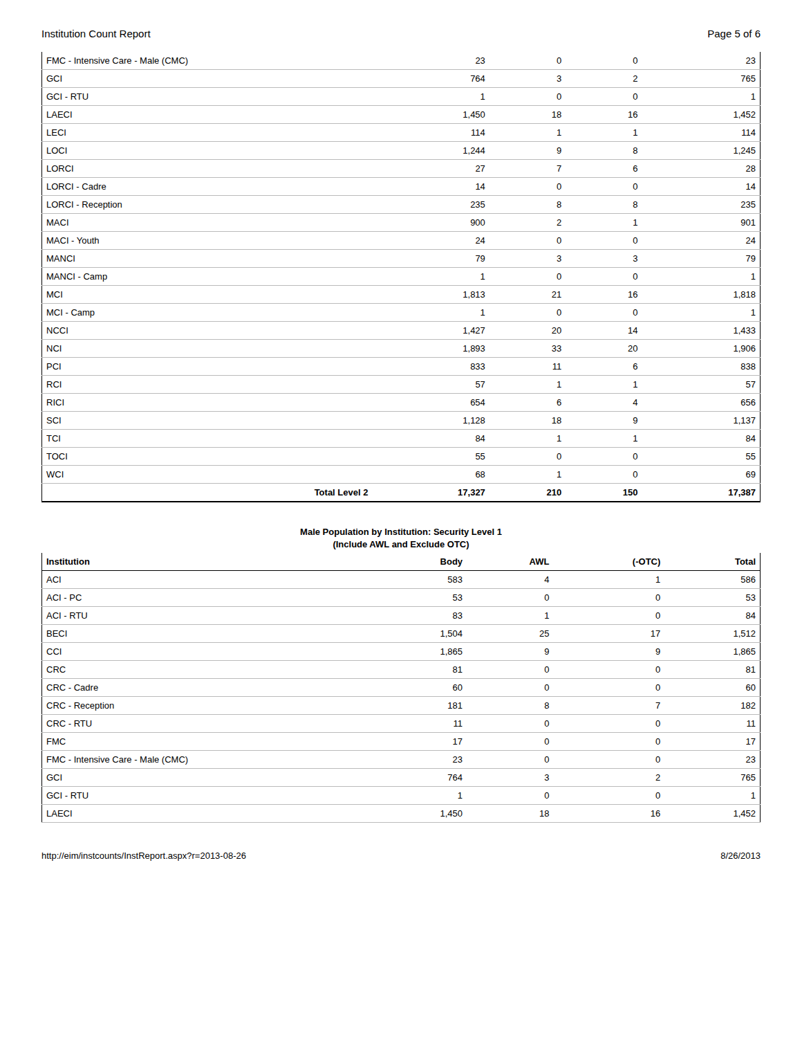Institution Count Report
Page 5 of 6
| FMC - Intensive Care - Male (CMC) | 23 | 0 | 0 | 23 |
| GCI | 764 | 3 | 2 | 765 |
| GCI - RTU | 1 | 0 | 0 | 1 |
| LAECI | 1,450 | 18 | 16 | 1,452 |
| LECI | 114 | 1 | 1 | 114 |
| LOCI | 1,244 | 9 | 8 | 1,245 |
| LORCI | 27 | 7 | 6 | 28 |
| LORCI - Cadre | 14 | 0 | 0 | 14 |
| LORCI - Reception | 235 | 8 | 8 | 235 |
| MACI | 900 | 2 | 1 | 901 |
| MACI - Youth | 24 | 0 | 0 | 24 |
| MANCI | 79 | 3 | 3 | 79 |
| MANCI - Camp | 1 | 0 | 0 | 1 |
| MCI | 1,813 | 21 | 16 | 1,818 |
| MCI - Camp | 1 | 0 | 0 | 1 |
| NCCI | 1,427 | 20 | 14 | 1,433 |
| NCI | 1,893 | 33 | 20 | 1,906 |
| PCI | 833 | 11 | 6 | 838 |
| RCI | 57 | 1 | 1 | 57 |
| RICI | 654 | 6 | 4 | 656 |
| SCI | 1,128 | 18 | 9 | 1,137 |
| TCI | 84 | 1 | 1 | 84 |
| TOCI | 55 | 0 | 0 | 55 |
| WCI | 68 | 1 | 0 | 69 |
| Total Level 2 | 17,327 | 210 | 150 | 17,387 |
Male Population by Institution: Security Level 1
(Include AWL and Exclude OTC)
| Institution | Body | AWL | (-OTC) | Total |
| --- | --- | --- | --- | --- |
| ACI | 583 | 4 | 1 | 586 |
| ACI - PC | 53 | 0 | 0 | 53 |
| ACI - RTU | 83 | 1 | 0 | 84 |
| BECI | 1,504 | 25 | 17 | 1,512 |
| CCI | 1,865 | 9 | 9 | 1,865 |
| CRC | 81 | 0 | 0 | 81 |
| CRC - Cadre | 60 | 0 | 0 | 60 |
| CRC - Reception | 181 | 8 | 7 | 182 |
| CRC - RTU | 11 | 0 | 0 | 11 |
| FMC | 17 | 0 | 0 | 17 |
| FMC - Intensive Care - Male (CMC) | 23 | 0 | 0 | 23 |
| GCI | 764 | 3 | 2 | 765 |
| GCI - RTU | 1 | 0 | 0 | 1 |
| LAECI | 1,450 | 18 | 16 | 1,452 |
http://eim/instcounts/InstReport.aspx?r=2013-08-26
8/26/2013